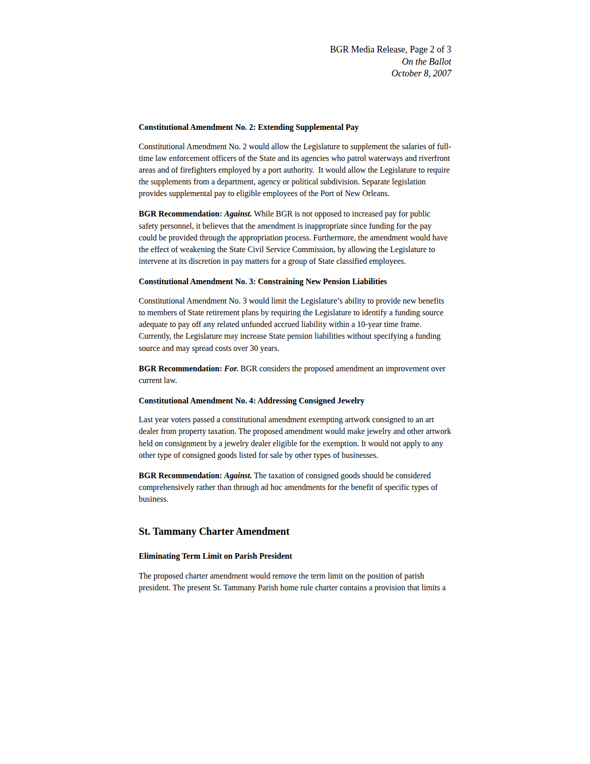BGR Media Release, Page 2 of 3
On the Ballot
October 8, 2007
Constitutional Amendment No. 2: Extending Supplemental Pay
Constitutional Amendment No. 2 would allow the Legislature to supplement the salaries of full-time law enforcement officers of the State and its agencies who patrol waterways and riverfront areas and of firefighters employed by a port authority. It would allow the Legislature to require the supplements from a department, agency or political subdivision. Separate legislation provides supplemental pay to eligible employees of the Port of New Orleans.
BGR Recommendation: Against. While BGR is not opposed to increased pay for public safety personnel, it believes that the amendment is inappropriate since funding for the pay could be provided through the appropriation process. Furthermore, the amendment would have the effect of weakening the State Civil Service Commission, by allowing the Legislature to intervene at its discretion in pay matters for a group of State classified employees.
Constitutional Amendment No. 3: Constraining New Pension Liabilities
Constitutional Amendment No. 3 would limit the Legislature’s ability to provide new benefits to members of State retirement plans by requiring the Legislature to identify a funding source adequate to pay off any related unfunded accrued liability within a 10-year time frame. Currently, the Legislature may increase State pension liabilities without specifying a funding source and may spread costs over 30 years.
BGR Recommendation: For. BGR considers the proposed amendment an improvement over current law.
Constitutional Amendment No. 4: Addressing Consigned Jewelry
Last year voters passed a constitutional amendment exempting artwork consigned to an art dealer from property taxation. The proposed amendment would make jewelry and other artwork held on consignment by a jewelry dealer eligible for the exemption. It would not apply to any other type of consigned goods listed for sale by other types of businesses.
BGR Recommendation: Against. The taxation of consigned goods should be considered comprehensively rather than through ad hoc amendments for the benefit of specific types of business.
St. Tammany Charter Amendment
Eliminating Term Limit on Parish President
The proposed charter amendment would remove the term limit on the position of parish president. The present St. Tammany Parish home rule charter contains a provision that limits a